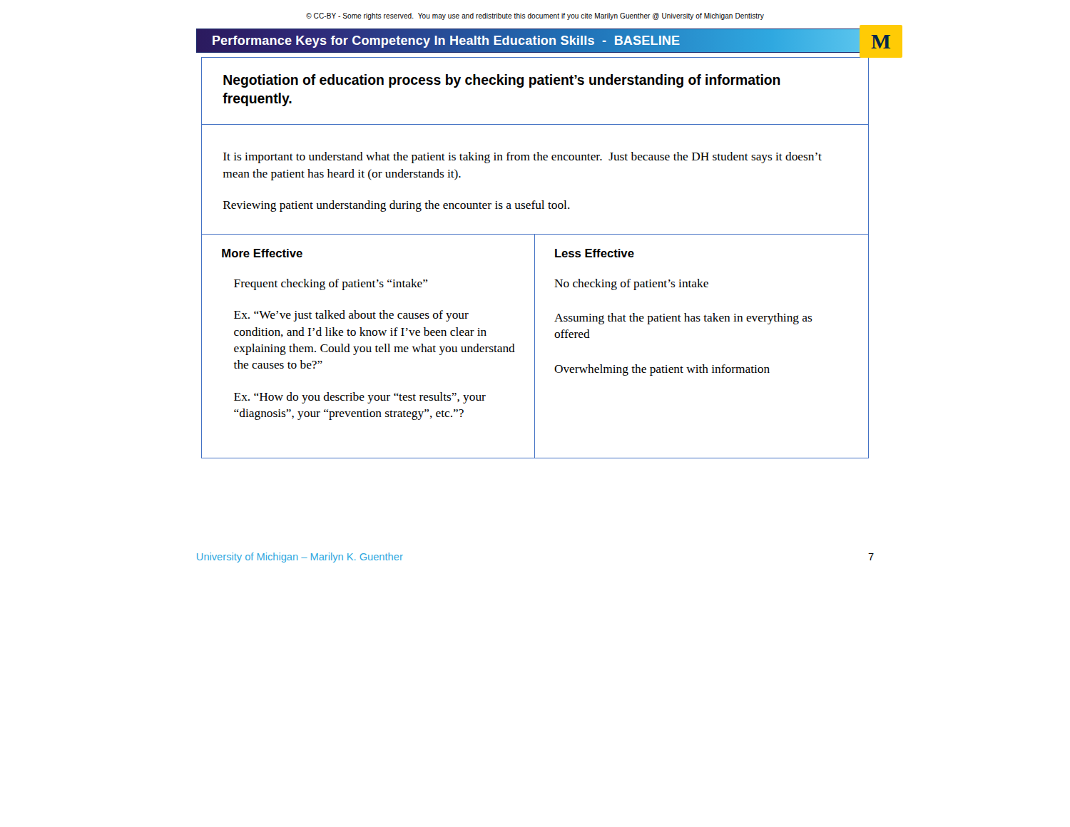© CC-BY - Some rights reserved. You may use and redistribute this document if you cite Marilyn Guenther @ University of Michigan Dentistry
Performance Keys for Competency In Health Education Skills - BASELINE
M
Negotiation of education process by checking patient’s understanding of information frequently.
It is important to understand what the patient is taking in from the encounter. Just because the DH student says it doesn’t mean the patient has heard it (or understands it).
Reviewing patient understanding during the encounter is a useful tool.
More Effective
Frequent checking of patient’s “intake”
Ex. “We’ve just talked about the causes of your condition, and I’d like to know if I’ve been clear in explaining them. Could you tell me what you understand the causes to be?”
Ex. “How do you describe your “test results”, your “diagnosis”, your “prevention strategy”, etc.”?
Less Effective
No checking of patient’s intake
Assuming that the patient has taken in everything as offered
Overwhelming the patient with information
University of Michigan – Marilyn K. Guenther
7